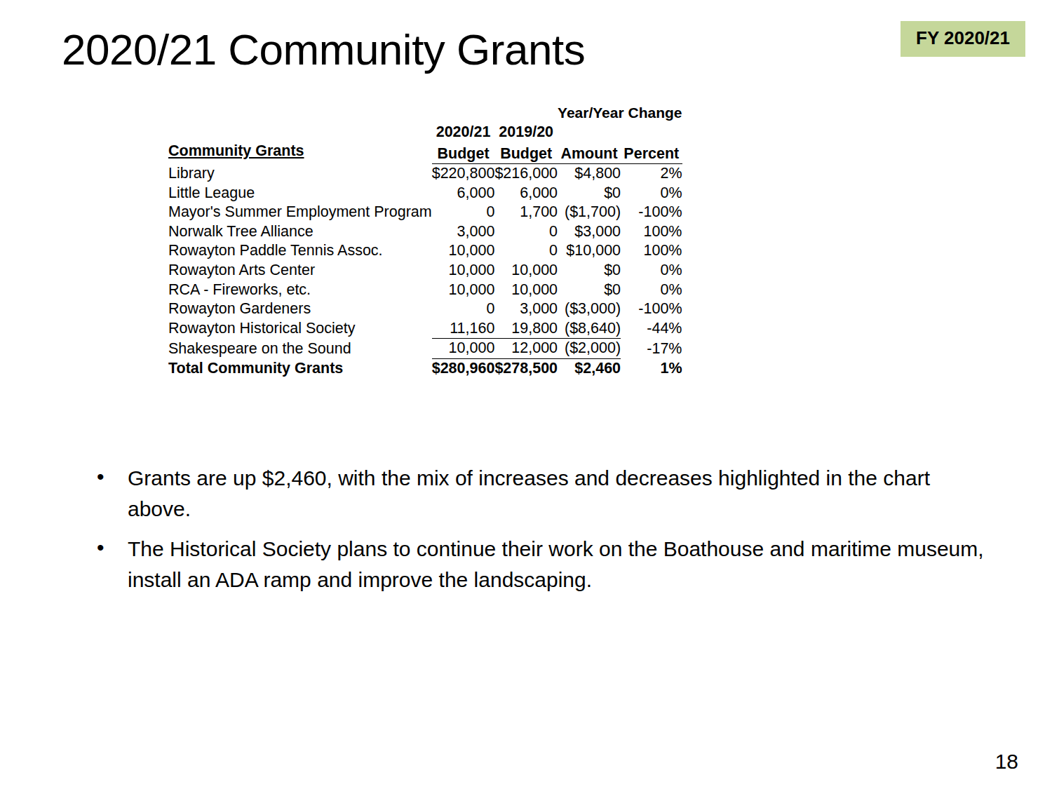FY 2020/21
2020/21 Community Grants
| | | | Year/Year Change |
| | 2020/21 | 2019/20 | | |
| Community Grants | Budget | Budget | Amount | Percent |
| Library | $220,800 | $216,000 | $4,800 | 2% |
| Little League | 6,000 | 6,000 | $0 | 0% |
| Mayor's Summer Employment Program | 0 | 1,700 | ($1,700) | -100% |
| Norwalk Tree Alliance | 3,000 | 0 | $3,000 | 100% |
| Rowayton Paddle Tennis Assoc. | 10,000 | 0 | $10,000 | 100% |
| Rowayton Arts Center | 10,000 | 10,000 | $0 | 0% |
| RCA - Fireworks, etc. | 10,000 | 10,000 | $0 | 0% |
| Rowayton Gardeners | 0 | 3,000 | ($3,000) | -100% |
| Rowayton Historical Society | 11,160 | 19,800 | ($8,640) | -44% |
| Shakespeare on the Sound | 10,000 | 12,000 | ($2,000) | -17% |
| Total Community Grants | $280,960 | $278,500 | $2,460 | 1% |
Grants are up $2,460, with the mix of increases and decreases highlighted in the chart above.
The Historical Society plans to continue their work on the Boathouse and maritime museum, install an ADA ramp and improve the landscaping.
18